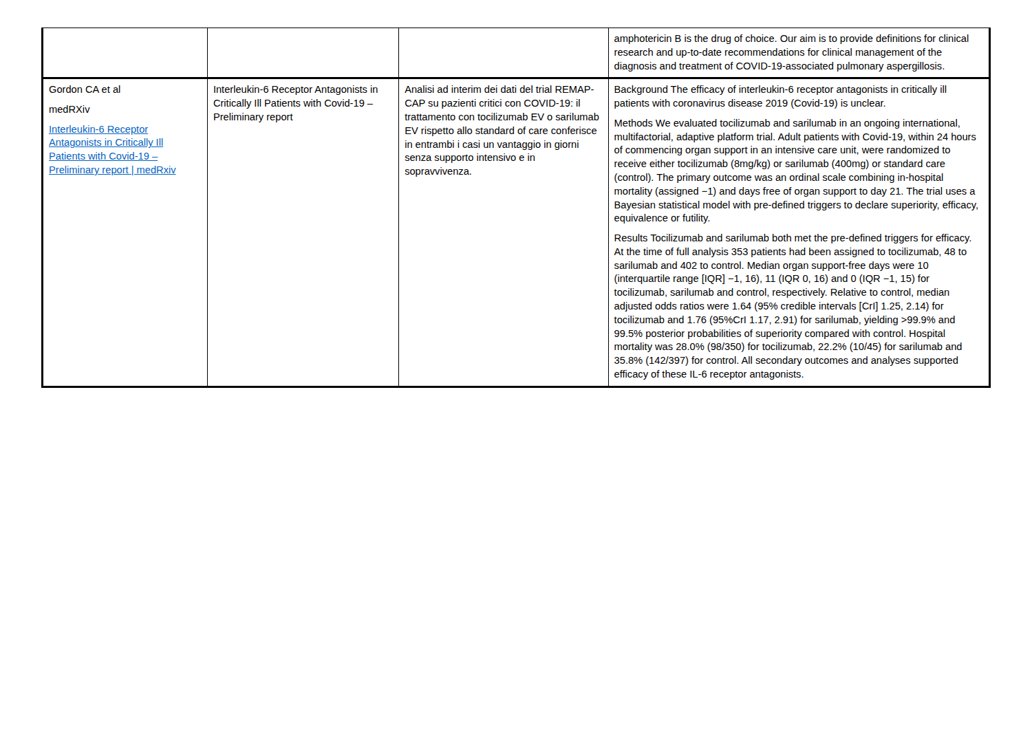| | | | amphotericin B is the drug of choice. Our aim is to provide definitions for clinical research and up-to-date recommendations for clinical management of the diagnosis and treatment of COVID-19-associated pulmonary aspergillosis. |
| Gordon CA et al medRXiv Interleukin-6 Receptor Antagonists in Critically Ill Patients with Covid-19 – Preliminary report / medRxiv | Interleukin-6 Receptor Antagonists in Critically Ill Patients with Covid-19 – Preliminary report | Analisi ad interim dei dati del trial REMAP-CAP su pazienti critici con COVID-19: il trattamento con tocilizumab EV o sarilumab EV rispetto allo standard of care conferisce in entrambi i casi un vantaggio in giorni senza supporto intensivo e in sopravvivenza. | Background The efficacy of interleukin-6 receptor antagonists in critically ill patients with coronavirus disease 2019 (Covid-19) is unclear. Methods We evaluated tocilizumab and sarilumab in an ongoing international, multifactorial, adaptive platform trial. Adult patients with Covid-19, within 24 hours of commencing organ support in an intensive care unit, were randomized to receive either tocilizumab (8mg/kg) or sarilumab (400mg) or standard care (control). The primary outcome was an ordinal scale combining in-hospital mortality (assigned −1) and days free of organ support to day 21. The trial uses a Bayesian statistical model with pre-defined triggers to declare superiority, efficacy, equivalence or futility. Results Tocilizumab and sarilumab both met the pre-defined triggers for efficacy. At the time of full analysis 353 patients had been assigned to tocilizumab, 48 to sarilumab and 402 to control. Median organ support-free days were 10 (interquartile range [IQR] −1, 16), 11 (IQR 0, 16) and 0 (IQR −1, 15) for tocilizumab, sarilumab and control, respectively. Relative to control, median adjusted odds ratios were 1.64 (95% credible intervals [CrI] 1.25, 2.14) for tocilizumab and 1.76 (95%CrI 1.17, 2.91) for sarilumab, yielding >99.9% and 99.5% posterior probabilities of superiority compared with control. Hospital mortality was 28.0% (98/350) for tocilizumab, 22.2% (10/45) for sarilumab and 35.8% (142/397) for control. All secondary outcomes and analyses supported efficacy of these IL-6 receptor antagonists. |